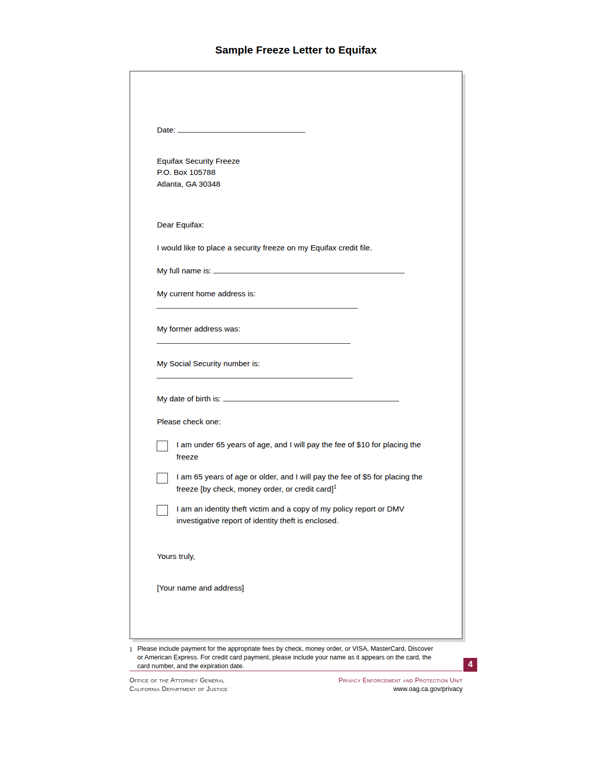Sample Freeze Letter to Equifax
Date:
Equifax Security Freeze
P.O. Box 105788
Atlanta, GA 30348
Dear Equifax:
I would like to place a security freeze on my Equifax credit file.
My full name is:
My current home address is:
My former address was:
My Social Security number is:
My date of birth is:
Please check one:
I am under 65 years of age, and I will pay the fee of $10 for placing the freeze
I am 65 years of age or older, and I will pay the fee of $5 for placing the freeze [by check, money order, or credit card]1
I am an identity theft victim and a copy of my policy report or DMV investigative report of identity theft is enclosed.
Yours truly,
[Your name and address]
1
Please include payment for the appropriate fees by check, money order, or VISA, MasterCard, Discover or American Express. For credit card payment, please include your name as it appears on the card, the card number, and the expiration date.
4
Office of the Attorney General
California Department of Justice
Privacy Enforcement and Protection Unit
www.oag.ca.gov/privacy